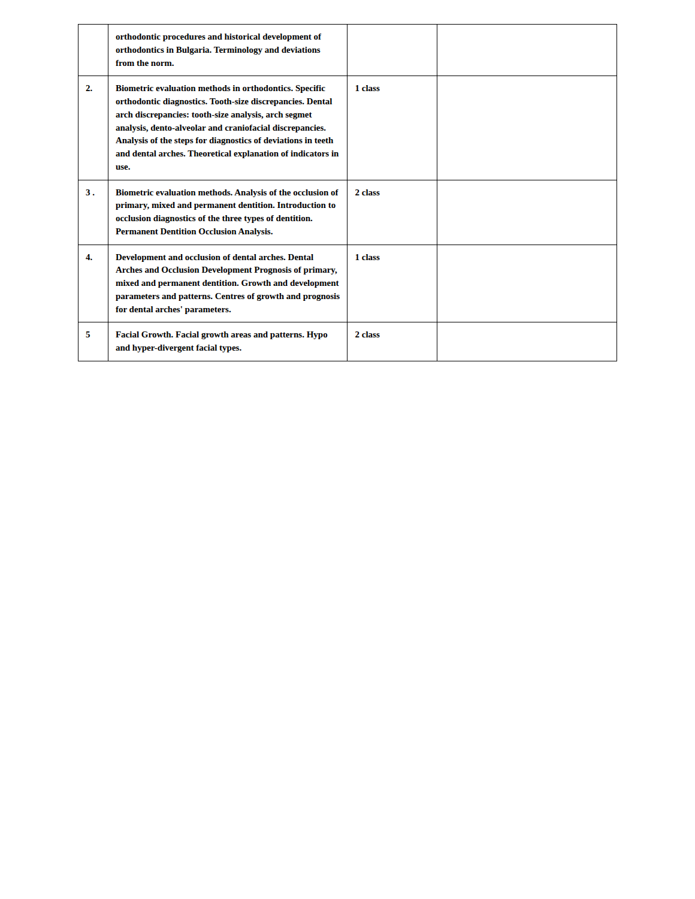| | orthodontic procedures and historical development of orthodontics in Bulgaria. Terminology and deviations from the norm. | | |
| 2. | Biometric evaluation methods in orthodontics. Specific orthodontic diagnostics. Tooth-size discrepancies. Dental arch discrepancies: tooth-size analysis, arch segmet analysis, dento-alveolar and craniofacial discrepancies. Analysis of the steps for diagnostics of deviations in teeth and dental arches. Theoretical explanation of indicators in use. | 1 class | |
| 3 . | Biometric evaluation methods. Analysis of the occlusion of primary, mixed and permanent dentition. Introduction to occlusion diagnostics of the three types of dentition. Permanent Dentition Occlusion Analysis. | 2 class | |
| 4. | Development and occlusion of dental arches. Dental Arches and Occlusion Development Prognosis of primary, mixed and permanent dentition. Growth and development parameters and patterns. Centres of growth and prognosis for dental arches' parameters. | 1 class | |
| 5 | Facial Growth. Facial growth areas and patterns. Hypo and hyper-divergent facial types. | 2 class | |